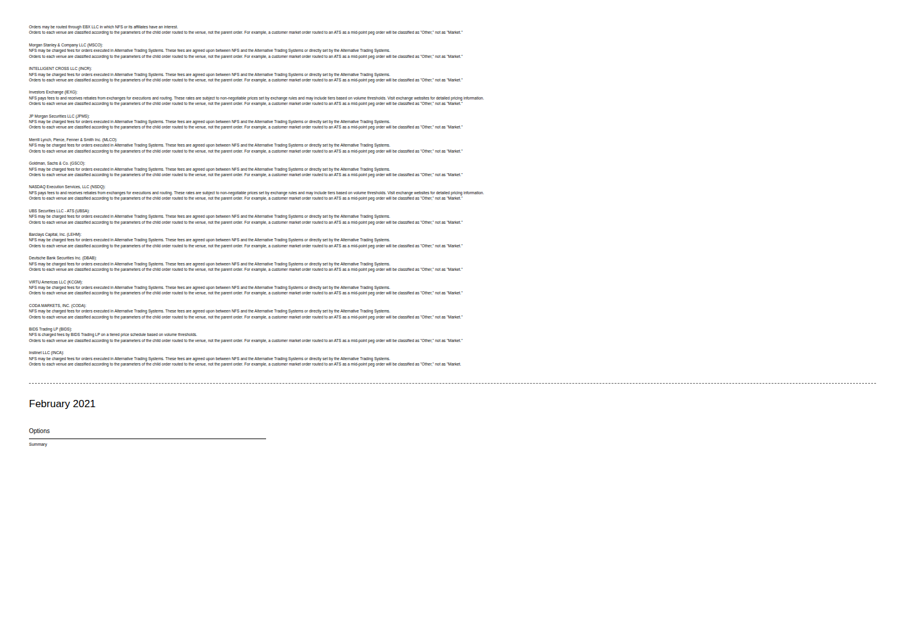Orders may be routed through EBX LLC in which NFS or its affiliates have an interest.
Orders to each venue are classified according to the parameters of the child order routed to the venue, not the parent order. For example, a customer market order routed to an ATS as a mid-point peg order will be classified as "Other," not as "Market."
Morgan Stanley & Company LLC (MSCO):
NFS may be charged fees for orders executed in Alternative Trading Systems. These fees are agreed upon between NFS and the Alternative Trading Systems or directly set by the Alternative Trading Systems.
Orders to each venue are classified according to the parameters of the child order routed to the venue, not the parent order. For example, a customer market order routed to an ATS as a mid-point peg order will be classified as "Other," not as "Market."
INTELLIGENT CROSS LLC (INCR):
NFS may be charged fees for orders executed in Alternative Trading Systems. These fees are agreed upon between NFS and the Alternative Trading Systems or directly set by the Alternative Trading Systems.
Orders to each venue are classified according to the parameters of the child order routed to the venue, not the parent order. For example, a customer market order routed to an ATS as a mid-point peg order will be classified as "Other," not as "Market."
Investors Exchange (IEXG):
NFS pays fees to and receives rebates from exchanges for executions and routing. These rates are subject to non-negotiable prices set by exchange rules and may include tiers based on volume thresholds. Visit exchange websites for detailed pricing information.
Orders to each venue are classified according to the parameters of the child order routed to the venue, not the parent order. For example, a customer market order routed to an ATS as a mid-point peg order will be classified as "Other," not as "Market."
JP Morgan Securities LLC (JPMS):
NFS may be charged fees for orders executed in Alternative Trading Systems. These fees are agreed upon between NFS and the Alternative Trading Systems or directly set by the Alternative Trading Systems.
Orders to each venue are classified according to the parameters of the child order routed to the venue, not the parent order. For example, a customer market order routed to an ATS as a mid-point peg order will be classified as "Other," not as "Market."
Merrill Lynch, Pierce, Fenner & Smith Inc. (MLCO):
NFS may be charged fees for orders executed in Alternative Trading Systems. These fees are agreed upon between NFS and the Alternative Trading Systems or directly set by the Alternative Trading Systems.
Orders to each venue are classified according to the parameters of the child order routed to the venue, not the parent order. For example, a customer market order routed to an ATS as a mid-point peg order will be classified as "Other," not as "Market."
Goldman, Sachs & Co. (GSCO):
NFS may be charged fees for orders executed in Alternative Trading Systems. These fees are agreed upon between NFS and the Alternative Trading Systems or directly set by the Alternative Trading Systems.
Orders to each venue are classified according to the parameters of the child order routed to the venue, not the parent order. For example, a customer market order routed to an ATS as a mid-point peg order will be classified as "Other," not as "Market."
NASDAQ Execution Services, LLC (NSDQ):
NFS pays fees to and receives rebates from exchanges for executions and routing. These rates are subject to non-negotiable prices set by exchange rules and may include tiers based on volume thresholds. Visit exchange websites for detailed pricing information.
Orders to each venue are classified according to the parameters of the child order routed to the venue, not the parent order. For example, a customer market order routed to an ATS as a mid-point peg order will be classified as "Other," not as "Market."
UBS Securities LLC - ATS (UBSA):
NFS may be charged fees for orders executed in Alternative Trading Systems. These fees are agreed upon between NFS and the Alternative Trading Systems or directly set by the Alternative Trading Systems.
Orders to each venue are classified according to the parameters of the child order routed to the venue, not the parent order. For example, a customer market order routed to an ATS as a mid-point peg order will be classified as "Other," not as "Market."
Barclays Capital, Inc. (LEHM):
NFS may be charged fees for orders executed in Alternative Trading Systems. These fees are agreed upon between NFS and the Alternative Trading Systems or directly set by the Alternative Trading Systems.
Orders to each venue are classified according to the parameters of the child order routed to the venue, not the parent order. For example, a customer market order routed to an ATS as a mid-point peg order will be classified as "Other," not as "Market."
Deutsche Bank Securities Inc. (DBAB):
NFS may be charged fees for orders executed in Alternative Trading Systems. These fees are agreed upon between NFS and the Alternative Trading Systems or directly set by the Alternative Trading Systems.
Orders to each venue are classified according to the parameters of the child order routed to the venue, not the parent order. For example, a customer market order routed to an ATS as a mid-point peg order will be classified as "Other," not as "Market."
VIRTU Americas LLC (KCGM):
NFS may be charged fees for orders executed in Alternative Trading Systems. These fees are agreed upon between NFS and the Alternative Trading Systems or directly set by the Alternative Trading Systems.
Orders to each venue are classified according to the parameters of the child order routed to the venue, not the parent order. For example, a customer market order routed to an ATS as a mid-point peg order will be classified as "Other," not as "Market."
CODA MARKETS, INC. (CODA):
NFS may be charged fees for orders executed in Alternative Trading Systems. These fees are agreed upon between NFS and the Alternative Trading Systems or directly set by the Alternative Trading Systems.
Orders to each venue are classified according to the parameters of the child order routed to the venue, not the parent order. For example, a customer market order routed to an ATS as a mid-point peg order will be classified as "Other," not as "Market."
BIDS Trading LP (BIDS):
NFS is charged fees by BIDS Trading LP on a tiered price schedule based on volume thresholds.
Orders to each venue are classified according to the parameters of the child order routed to the venue, not the parent order. For example, a customer market order routed to an ATS as a mid-point peg order will be classified as "Other," not as "Market."
Instinet LLC (INCA):
NFS may be charged fees for orders executed in Alternative Trading Systems. These fees are agreed upon between NFS and the Alternative Trading Systems or directly set by the Alternative Trading Systems.
Orders to each venue are classified according to the parameters of the child order routed to the venue, not the parent order. For example, a customer market order routed to an ATS as a mid-point peg order will be classified as "Other," not as "Market.
February 2021
Options
Summary